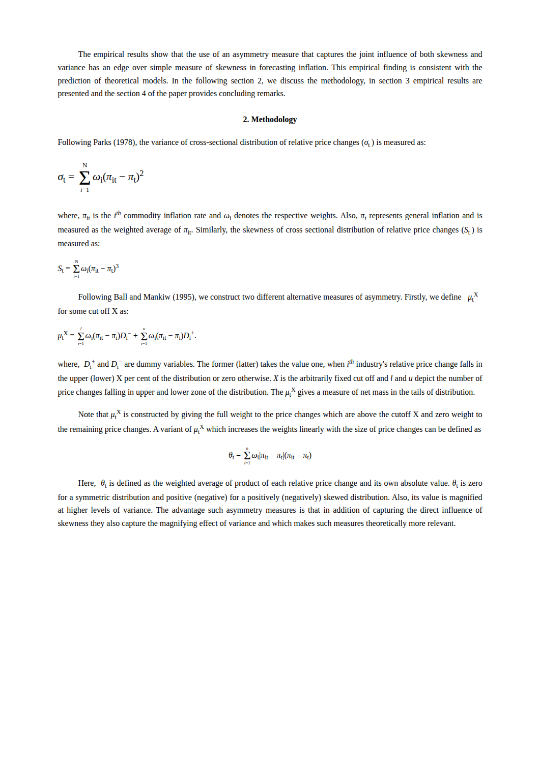The empirical results show that the use of an asymmetry measure that captures the joint influence of both skewness and variance has an edge over simple measure of skewness in forecasting inflation. This empirical finding is consistent with the prediction of theoretical models. In the following section 2, we discuss the methodology, in section 3 empirical results are presented and the section 4 of the paper provides concluding remarks.
2. Methodology
Following Parks (1978), the variance of cross-sectional distribution of relative price changes (σt ) is measured as:
σt = NΣi=1 ωi(πit − πt)2
where, πit is the ith commodity inflation rate and ωi denotes the respective weights. Also, πt represents general inflation and is measured as the weighted average of πit. Similarly, the skewness of cross sectional distribution of relative price changes (St ) is measured as:
St = NΣi=1 ωi(πit − πt)3
Following Ball and Mankiw (1995), we construct two different alternative measures of asymmetry. Firstly, we define μtX for some cut off X as:
μtX = lΣi=1 ωi(πit − πi)Di− + uΣi=1 ωi(πit − πi)Di+.
where, Di+ and Di− are dummy variables. The former (latter) takes the value one, when ith industry's relative price change falls in the upper (lower) X per cent of the distribution or zero otherwise. X is the arbitrarily fixed cut off and l and u depict the number of price changes falling in upper and lower zone of the distribution. The μtX gives a measure of net mass in the tails of distribution.
Note that μtX is constructed by giving the full weight to the price changes which are above the cutoff X and zero weight to the remaining price changes. A variant of μtX which increases the weights linearly with the size of price changes can be defined as
θt = nΣi=1 ωi|πit − πt|(πit − πt)
Here, θt is defined as the weighted average of product of each relative price change and its own absolute value. θt is zero for a symmetric distribution and positive (negative) for a positively (negatively) skewed distribution. Also, its value is magnified at higher levels of variance. The advantage such asymmetry measures is that in addition of capturing the direct influence of skewness they also capture the magnifying effect of variance and which makes such measures theoretically more relevant.